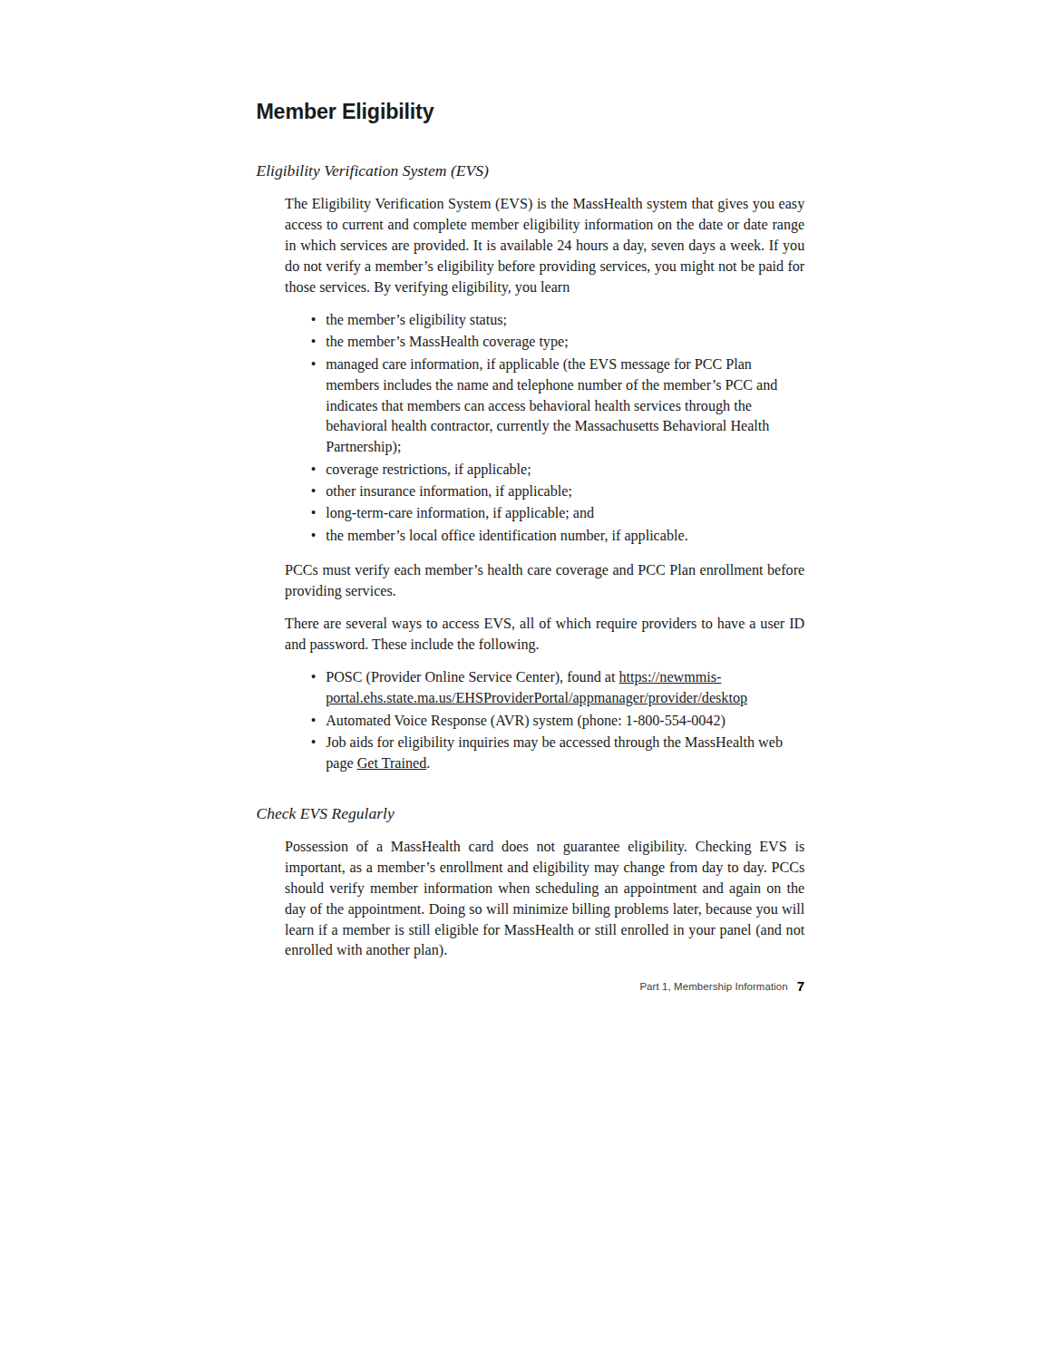Member Eligibility
Eligibility Verification System (EVS)
The Eligibility Verification System (EVS) is the MassHealth system that gives you easy access to current and complete member eligibility information on the date or date range in which services are provided. It is available 24 hours a day, seven days a week. If you do not verify a member’s eligibility before providing services, you might not be paid for those services. By verifying eligibility, you learn
the member’s eligibility status;
the member’s MassHealth coverage type;
managed care information, if applicable (the EVS message for PCC Plan members includes the name and telephone number of the member’s PCC and indicates that members can access behavioral health services through the behavioral health contractor, currently the Massachusetts Behavioral Health Partnership);
coverage restrictions, if applicable;
other insurance information, if applicable;
long-term-care information, if applicable; and
the member’s local office identification number, if applicable.
PCCs must verify each member’s health care coverage and PCC Plan enrollment before providing services.
There are several ways to access EVS, all of which require providers to have a user ID and password. These include the following.
POSC (Provider Online Service Center), found at https://newmmis-portal.ehs.state.ma.us/EHSProviderPortal/appmanager/provider/desktop
Automated Voice Response (AVR) system (phone: 1-800-554-0042)
Job aids for eligibility inquiries may be accessed through the MassHealth web page Get Trained.
Check EVS Regularly
Possession of a MassHealth card does not guarantee eligibility. Checking EVS is important, as a member’s enrollment and eligibility may change from day to day. PCCs should verify member information when scheduling an appointment and again on the day of the appointment. Doing so will minimize billing problems later, because you will learn if a member is still eligible for MassHealth or still enrolled in your panel (and not enrolled with another plan).
Part 1, Membership Information 7